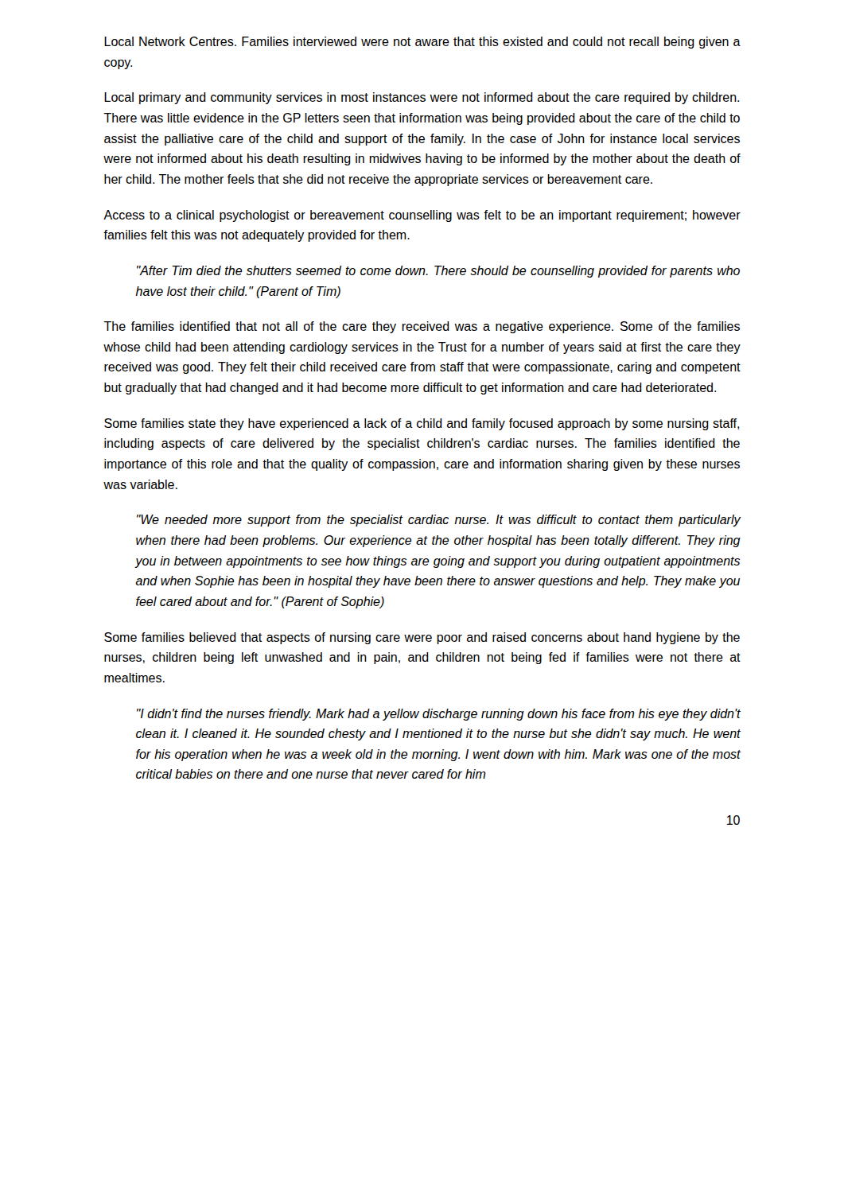Local Network Centres. Families interviewed were not aware that this existed and could not recall being given a copy.
Local primary and community services in most instances were not informed about the care required by children. There was little evidence in the GP letters seen that information was being provided about the care of the child to assist the palliative care of the child and support of the family. In the case of John for instance local services were not informed about his death resulting in midwives having to be informed by the mother about the death of her child. The mother feels that she did not receive the appropriate services or bereavement care.
Access to a clinical psychologist or bereavement counselling was felt to be an important requirement; however families felt this was not adequately provided for them.
"After Tim died the shutters seemed to come down. There should be counselling provided for parents who have lost their child." (Parent of Tim)
The families identified that not all of the care they received was a negative experience. Some of the families whose child had been attending cardiology services in the Trust for a number of years said at first the care they received was good. They felt their child received care from staff that were compassionate, caring and competent but gradually that had changed and it had become more difficult to get information and care had deteriorated.
Some families state they have experienced a lack of a child and family focused approach by some nursing staff, including aspects of care delivered by the specialist children's cardiac nurses. The families identified the importance of this role and that the quality of compassion, care and information sharing given by these nurses was variable.
"We needed more support from the specialist cardiac nurse. It was difficult to contact them particularly when there had been problems. Our experience at the other hospital has been totally different. They ring you in between appointments to see how things are going and support you during outpatient appointments and when Sophie has been in hospital they have been there to answer questions and help. They make you feel cared about and for." (Parent of Sophie)
Some families believed that aspects of nursing care were poor and raised concerns about hand hygiene by the nurses, children being left unwashed and in pain, and children not being fed if families were not there at mealtimes.
"I didn't find the nurses friendly. Mark had a yellow discharge running down his face from his eye they didn't clean it. I cleaned it. He sounded chesty and I mentioned it to the nurse but she didn't say much. He went for his operation when he was a week old in the morning. I went down with him. Mark was one of the most critical babies on there and one nurse that never cared for him
10